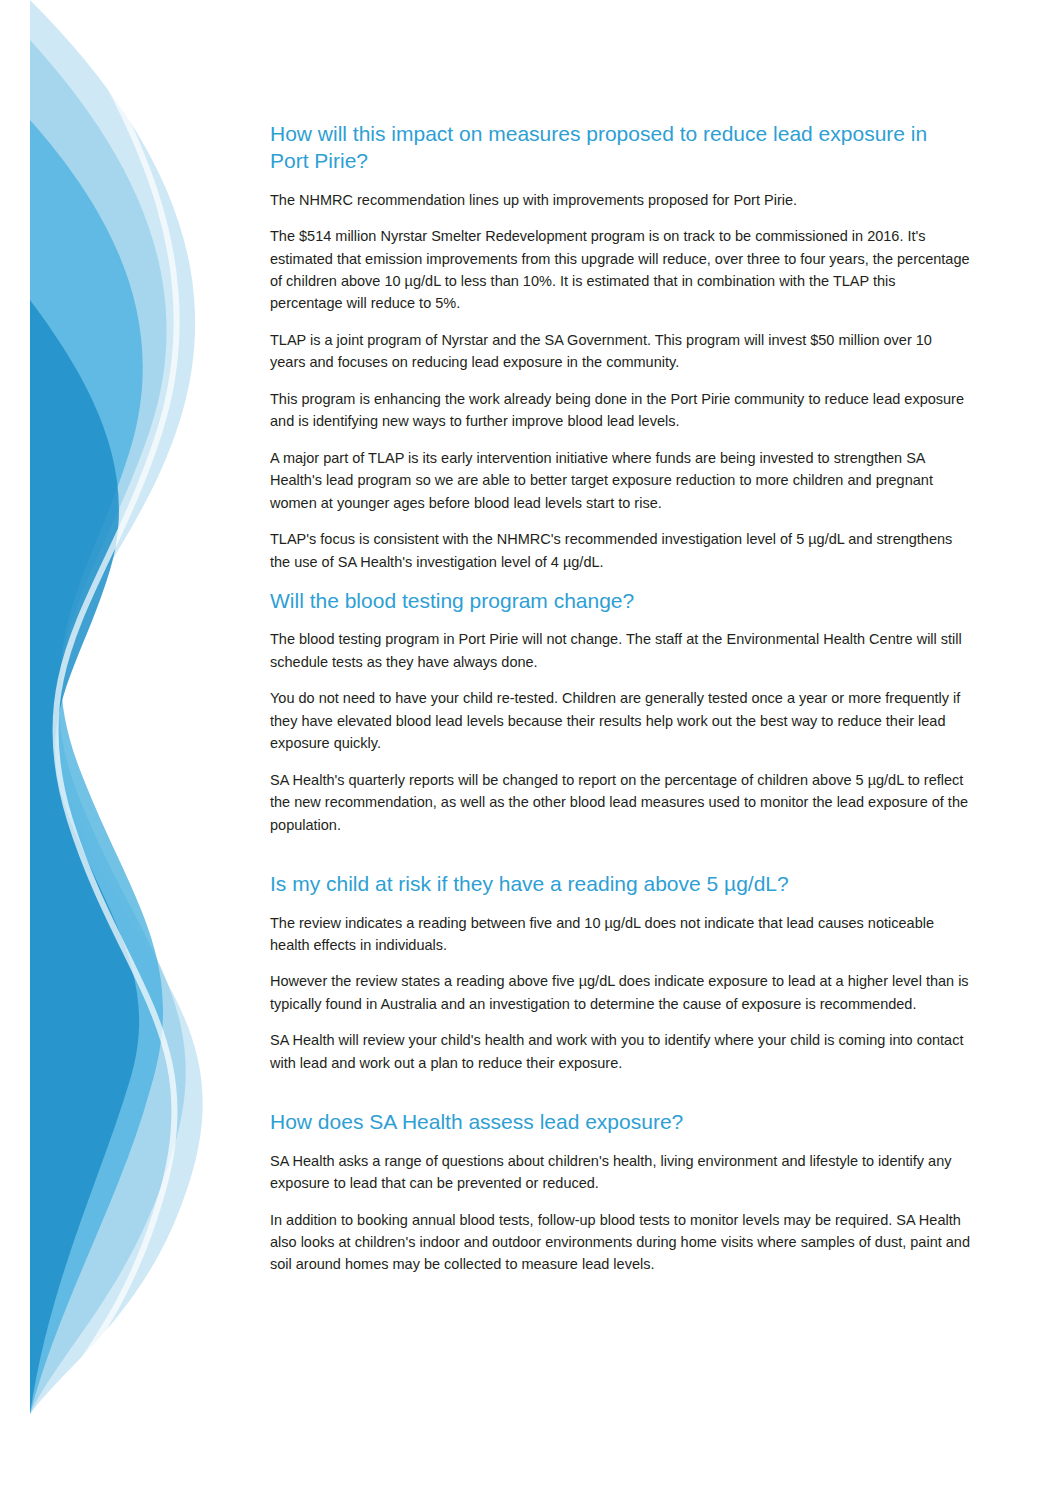How will this impact on measures proposed to reduce lead exposure in Port Pirie?
The NHMRC recommendation lines up with improvements proposed for Port Pirie.
The $514 million Nyrstar Smelter Redevelopment program is on track to be commissioned in 2016. It's estimated that emission improvements from this upgrade will reduce, over three to four years, the percentage of children above 10 µg/dL to less than 10%. It is estimated that in combination with the TLAP this percentage will reduce to 5%.
TLAP is a joint program of Nyrstar and the SA Government. This program will invest $50 million over 10 years and focuses on reducing lead exposure in the community.
This program is enhancing the work already being done in the Port Pirie community to reduce lead exposure and is identifying new ways to further improve blood lead levels.
A major part of TLAP is its early intervention initiative where funds are being invested to strengthen SA Health's lead program so we are able to better target exposure reduction to more children and pregnant women at younger ages before blood lead levels start to rise.
TLAP's focus is consistent with the NHMRC's recommended investigation level of 5 µg/dL and strengthens the use of SA Health's investigation level of 4 µg/dL.
Will the blood testing program change?
The blood testing program in Port Pirie will not change. The staff at the Environmental Health Centre will still schedule tests as they have always done.
You do not need to have your child re-tested. Children are generally tested once a year or more frequently if they have elevated blood lead levels because their results help work out the best way to reduce their lead exposure quickly.
SA Health's quarterly reports will be changed to report on the percentage of children above 5 µg/dL to reflect the new recommendation, as well as the other blood lead measures used to monitor the lead exposure of the population.
Is my child at risk if they have a reading above 5 µg/dL?
The review indicates a reading between five and 10 µg/dL does not indicate that lead causes noticeable health effects in individuals.
However the review states a reading above five µg/dL does indicate exposure to lead at a higher level than is typically found in Australia and an investigation to determine the cause of exposure is recommended.
SA Health will review your child's health and work with you to identify where your child is coming into contact with lead and work out a plan to reduce their exposure.
How does SA Health assess lead exposure?
SA Health asks a range of questions about children's health, living environment and lifestyle to identify any exposure to lead that can be prevented or reduced.
In addition to booking annual blood tests, follow-up blood tests to monitor levels may be required. SA Health also looks at children's indoor and outdoor environments during home visits where samples of dust, paint and soil around homes may be collected to measure lead levels.